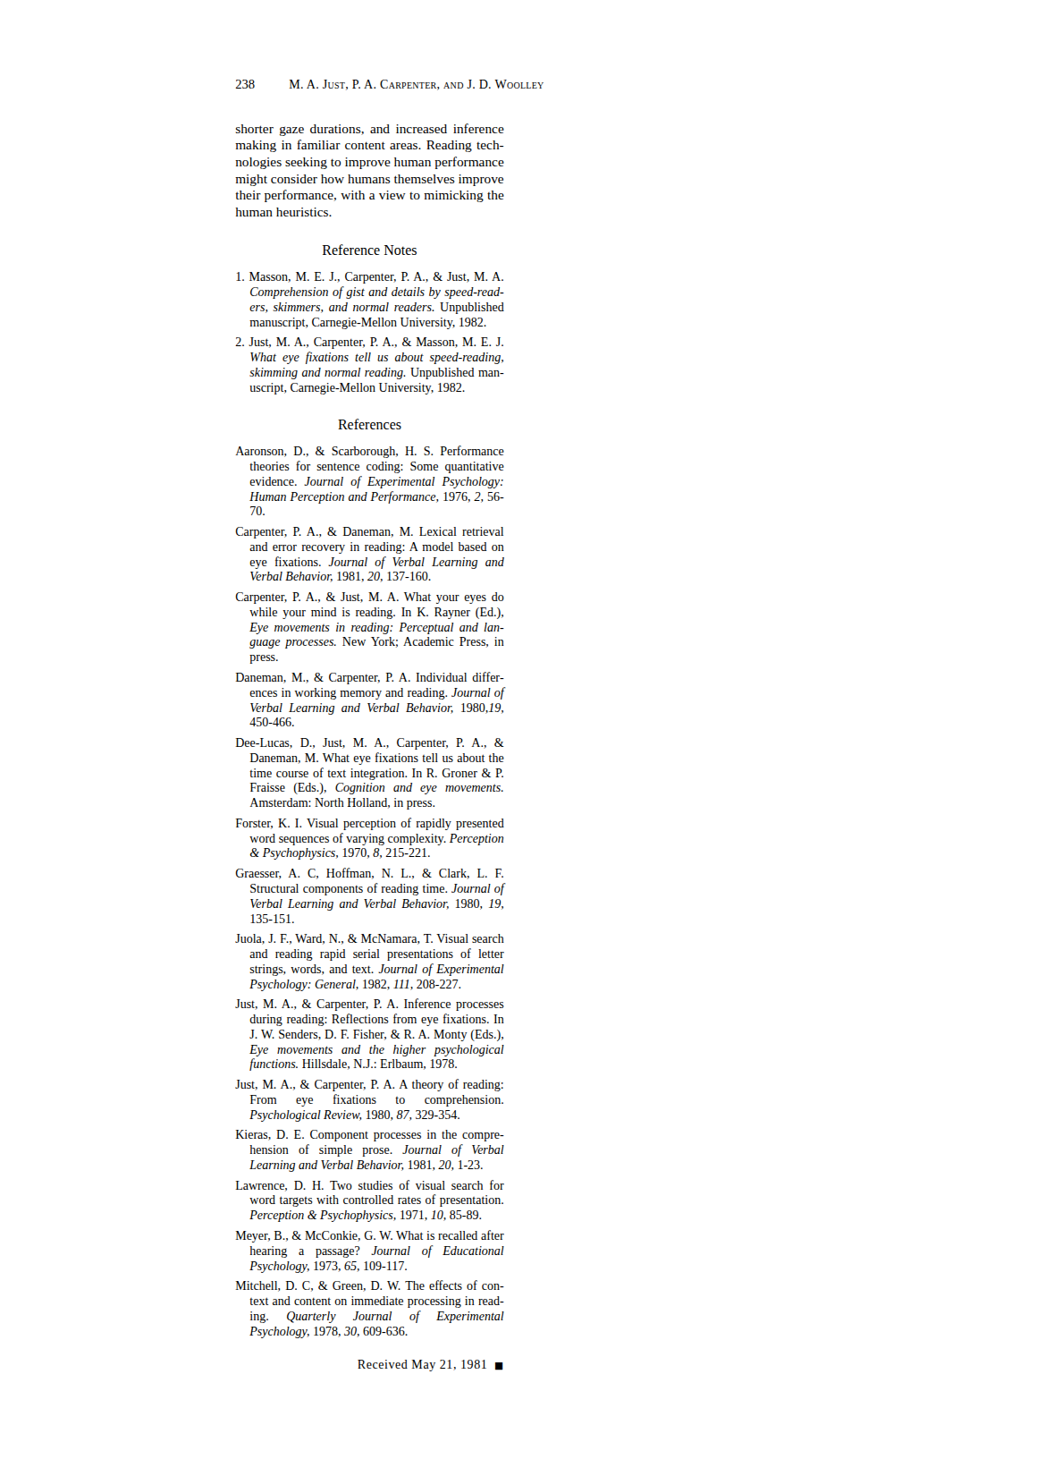238 M. A. Just, P. A. Carpenter, and J. D. Woolley
shorter gaze durations, and increased inference making in familiar content areas. Reading technologies seeking to improve human performance might consider how humans themselves improve their performance, with a view to mimicking the human heuristics.
Reference Notes
Masson, M. E. J., Carpenter, P. A., & Just, M. A. Comprehension of gist and details by speed-readers, skimmers, and normal readers. Unpublished manuscript, Carnegie-Mellon University, 1982.
Just, M. A., Carpenter, P. A., & Masson, M. E. J. What eye fixations tell us about speed-reading, skimming and normal reading. Unpublished manuscript, Carnegie-Mellon University, 1982.
References
Aaronson, D., & Scarborough, H. S. Performance theories for sentence coding: Some quantitative evidence. Journal of Experimental Psychology: Human Perception and Performance, 1976, 2, 56-70.
Carpenter, P. A., & Daneman, M. Lexical retrieval and error recovery in reading: A model based on eye fixations. Journal of Verbal Learning and Verbal Behavior, 1981, 20, 137-160.
Carpenter, P. A., & Just, M. A. What your eyes do while your mind is reading. In K. Rayner (Ed.), Eye movements in reading: Perceptual and language processes. New York; Academic Press, in press.
Daneman, M., & Carpenter, P. A. Individual differences in working memory and reading. Journal of Verbal Learning and Verbal Behavior, 1980,19, 450-466.
Dee-Lucas, D., Just, M. A., Carpenter, P. A., & Daneman, M. What eye fixations tell us about the time course of text integration. In R. Groner & P. Fraisse (Eds.), Cognition and eye movements. Amsterdam: North Holland, in press.
Forster, K. I. Visual perception of rapidly presented word sequences of varying complexity. Perception & Psychophysics, 1970, 8, 215-221.
Graesser, A. C, Hoffman, N. L., & Clark, L. F. Structural components of reading time. Journal of Verbal Learning and Verbal Behavior, 1980, 19, 135-151.
Juola, J. F., Ward, N., & McNamara, T. Visual search and reading rapid serial presentations of letter strings, words, and text. Journal of Experimental Psychology: General, 1982, 111, 208-227.
Just, M. A., & Carpenter, P. A. Inference processes during reading: Reflections from eye fixations. In J. W. Senders, D. F. Fisher, & R. A. Monty (Eds.), Eye movements and the higher psychological functions. Hillsdale, N.J.: Erlbaum, 1978.
Just, M. A., & Carpenter, P. A. A theory of reading: From eye fixations to comprehension. Psychological Review, 1980, 87, 329-354.
Kieras, D. E. Component processes in the comprehension of simple prose. Journal of Verbal Learning and Verbal Behavior, 1981, 20, 1-23.
Lawrence, D. H. Two studies of visual search for word targets with controlled rates of presentation. Perception & Psychophysics, 1971, 10, 85-89.
Meyer, B., & McConkie, G. W. What is recalled after hearing a passage? Journal of Educational Psychology, 1973, 65, 109-117.
Mitchell, D. C, & Green, D. W. The effects of context and content on immediate processing in reading. Quarterly Journal of Experimental Psychology, 1978, 30, 609-636.
Received May 21, 1981 ■